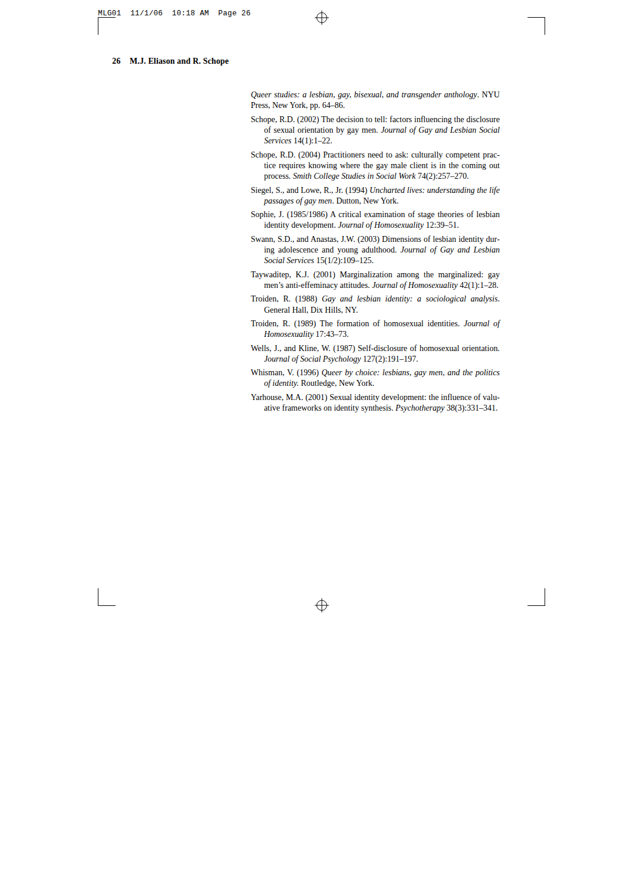MLG01 11/1/06 10:18 AM Page 26
26 M.J. Eliason and R. Schope
Queer studies: a lesbian, gay, bisexual, and transgender anthology. NYU Press, New York, pp. 64–86.
Schope, R.D. (2002) The decision to tell: factors influencing the disclosure of sexual orientation by gay men. Journal of Gay and Lesbian Social Services 14(1):1–22.
Schope, R.D. (2004) Practitioners need to ask: culturally competent practice requires knowing where the gay male client is in the coming out process. Smith College Studies in Social Work 74(2):257–270.
Siegel, S., and Lowe, R., Jr. (1994) Uncharted lives: understanding the life passages of gay men. Dutton, New York.
Sophie, J. (1985/1986) A critical examination of stage theories of lesbian identity development. Journal of Homosexuality 12:39–51.
Swann, S.D., and Anastas, J.W. (2003) Dimensions of lesbian identity during adolescence and young adulthood. Journal of Gay and Lesbian Social Services 15(1/2):109–125.
Taywaditep, K.J. (2001) Marginalization among the marginalized: gay men’s anti-effeminacy attitudes. Journal of Homosexuality 42(1):1–28.
Troiden, R. (1988) Gay and lesbian identity: a sociological analysis. General Hall, Dix Hills, NY.
Troiden, R. (1989) The formation of homosexual identities. Journal of Homosexuality 17:43–73.
Wells, J., and Kline, W. (1987) Self-disclosure of homosexual orientation. Journal of Social Psychology 127(2):191–197.
Whisman, V. (1996) Queer by choice: lesbians, gay men, and the politics of identity. Routledge, New York.
Yarhouse, M.A. (2001) Sexual identity development: the influence of valuative frameworks on identity synthesis. Psychotherapy 38(3):331–341.